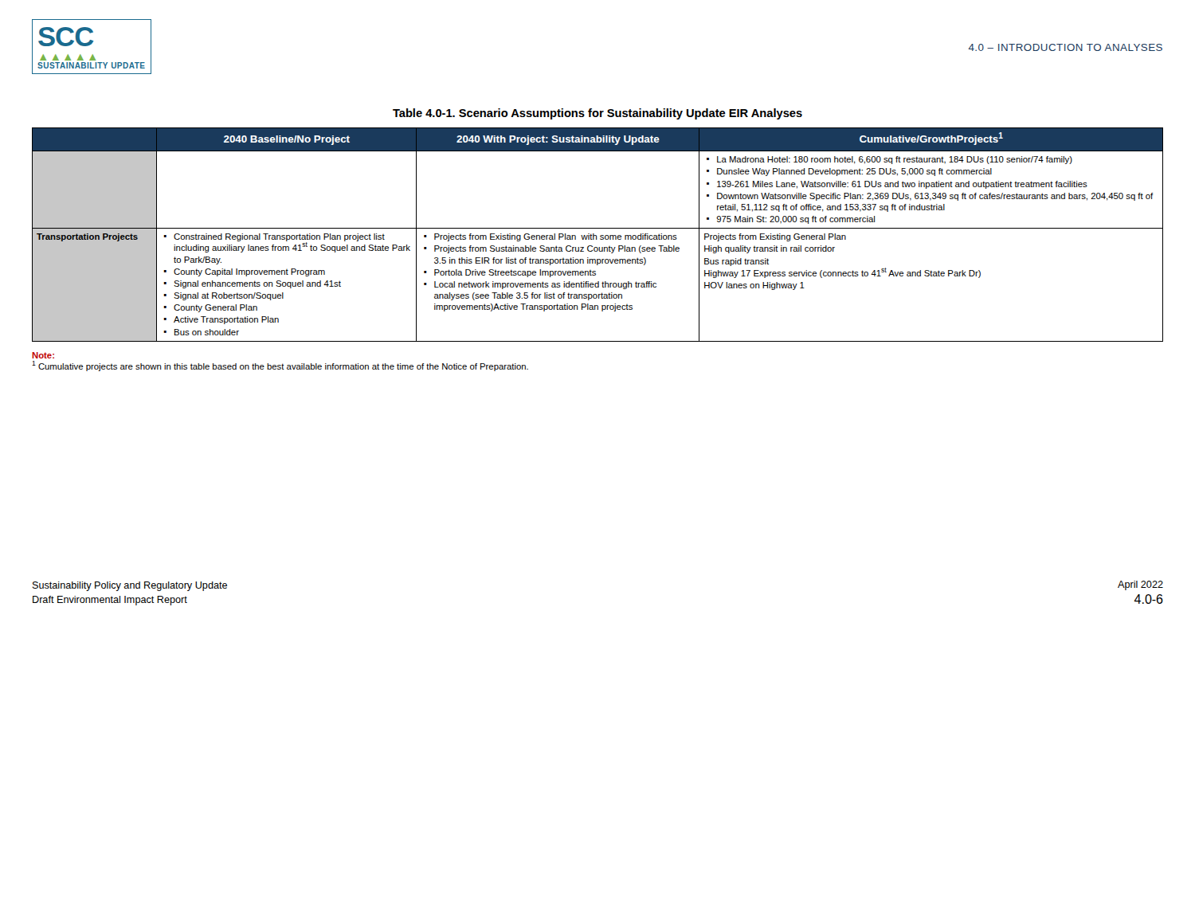SCC
▲▲▲▲▲
SUSTAINABILITY UPDATE
4.0 – INTRODUCTION TO ANALYSES
Table 4.0-1. Scenario Assumptions for Sustainability Update EIR Analyses
| | 2040 Baseline/No Project | 2040 With Project: Sustainability Update | Cumulative/GrowthProjects 1 |
| --- | --- | --- | --- |
| | | | La Madrona Hotel: 180 room hotel, 6,600 sq ft restaurant, 184 DUs (110 senior/74 family) Dunslee Way Planned Development: 25 DUs, 5,000 sq ft commercial 139-261 Miles Lane, Watsonville: 61 DUs and two inpatient and outpatient treatment facilities Downtown Watsonville Specific Plan: 2,369 DUs, 613,349 sq ft of cafes/restaurants and bars, 204,450 sq ft of retail, 51,112 sq ft of office, and 153,337 sq ft of industrial 975 Main St: 20,000 sq ft of commercial |
| Transportation Projects | Constrained Regional Transportation Plan project list including auxiliary lanes from 41 st to Soquel and State Park to Park/Bay. County Capital Improvement Program Signal enhancements on Soquel and 41st Signal at Robertson/Soquel County General Plan Active Transportation Plan Bus on shoulder | Projects from Existing General Plan with some modifications Projects from Sustainable Santa Cruz County Plan (see Table 3.5 in this EIR for list of transportation improvements) Portola Drive Streetscape Improvements Local network improvements as identified through traffic analyses (see Table 3.5 for list of transportation improvements)Active Transportation Plan projects | Projects from Existing General Plan High quality transit in rail corridor Bus rapid transit Highway 17 Express service (connects to 41 st Ave and State Park Dr) HOV lanes on Highway 1 |
Note:
1 Cumulative projects are shown in this table based on the best available information at the time of the Notice of Preparation.
Sustainability Policy and Regulatory Update
Draft Environmental Impact Report
April 2022
4.0-6